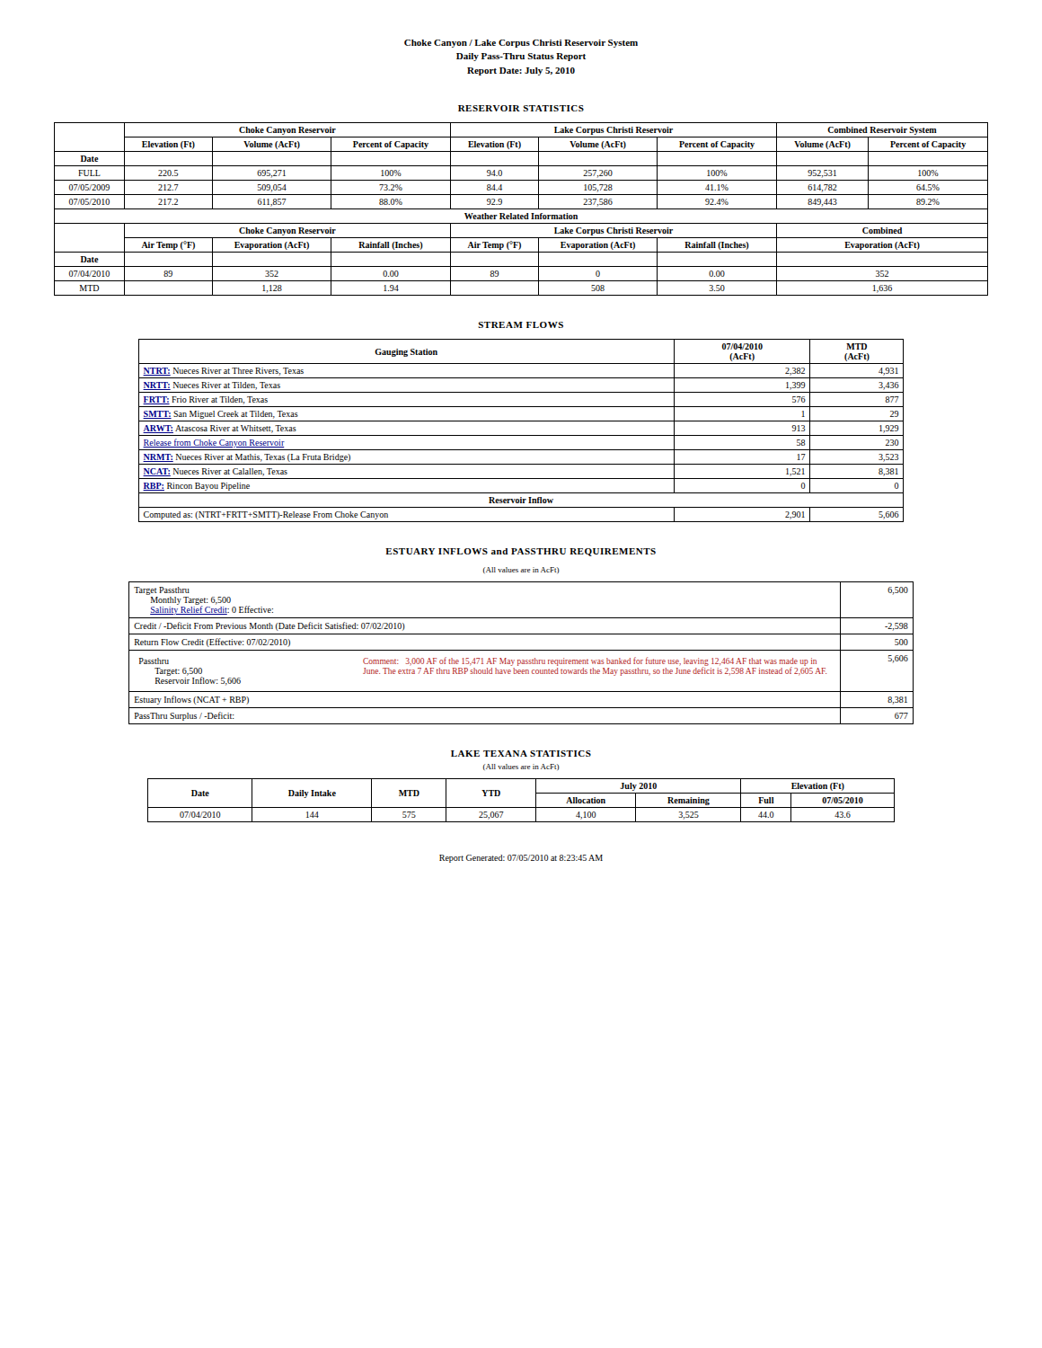Choke Canyon / Lake Corpus Christi Reservoir System
Daily Pass-Thru Status Report
Report Date: July 5, 2010
RESERVOIR STATISTICS
| | Choke Canyon Reservoir | Lake Corpus Christi Reservoir | Combined Reservoir System |
| --- | --- | --- | --- |
| Elevation (Ft) | Volume (AcFt) | Percent of Capacity | Elevation (Ft) | Volume (AcFt) | Percent of Capacity | Volume (AcFt) | Percent of Capacity |
| Date | | | | | | | | |
| FULL | 220.5 | 695,271 | 100% | 94.0 | 257,260 | 100% | 952,531 | 100% |
| 07/05/2009 | 212.7 | 509,054 | 73.2% | 84.4 | 105,728 | 41.1% | 614,782 | 64.5% |
| 07/05/2010 | 217.2 | 611,857 | 88.0% | 92.9 | 237,586 | 92.4% | 849,443 | 89.2% |
| Weather Related Information |
| | Choke Canyon Reservoir | Lake Corpus Christi Reservoir | Combined |
| Air Temp (°F) | Evaporation (AcFt) | Rainfall (Inches) | Air Temp (°F) | Evaporation (AcFt) | Rainfall (Inches) | Evaporation (AcFt) |
| Date | | | | | | | |
| 07/04/2010 | 89 | 352 | 0.00 | 89 | 0 | 0.00 | 352 |
| MTD | | 1,128 | 1.94 | | 508 | 3.50 | 1,636 |
STREAM FLOWS
| Gauging Station | 07/04/2010 (AcFt) | MTD (AcFt) |
| --- | --- | --- |
| NTRT: Nueces River at Three Rivers, Texas | 2,382 | 4,931 |
| NRTT: Nueces River at Tilden, Texas | 1,399 | 3,436 |
| FRTT: Frio River at Tilden, Texas | 576 | 877 |
| SMTT: San Miguel Creek at Tilden, Texas | 1 | 29 |
| ARWT: Atascosa River at Whitsett, Texas | 913 | 1,929 |
| Release from Choke Canyon Reservoir | 58 | 230 |
| NRMT: Nueces River at Mathis, Texas (La Fruta Bridge) | 17 | 3,523 |
| NCAT: Nueces River at Calallen, Texas | 1,521 | 8,381 |
| RBP: Rincon Bayou Pipeline | 0 | 0 |
| Reservoir Inflow |
| Computed as: (NTRT+FRTT+SMTT)-Release From Choke Canyon | 2,901 | 5,606 |
ESTUARY INFLOWS and PASSTHRU REQUIREMENTS
(All values are in AcFt)
| Target Passthru Monthly Target: 6,500 Salinity Relief Credit : 0 Effective: | 6,500 |
| Credit / -Deficit From Previous Month (Date Deficit Satisfied: 07/02/2010) | -2,598 |
| Return Flow Credit (Effective: 07/02/2010) | 500 |
| / Passthru Target: 6,500 Reservoir Inflow: 5,606 / Comment: 3,000 AF of the 15,471 AF May passthru requirement was banked for future use, leaving 12,464 AF that was made up in June. The extra 7 AF thru RBP should have been counted towards the May passthru, so the June deficit is 2,598 AF instead of 2,605 AF. / | 5,606 |
| Estuary Inflows (NCAT + RBP) | 8,381 |
| PassThru Surplus / -Deficit: | 677 |
LAKE TEXANA STATISTICS
(All values are in AcFt)
| Date | Daily Intake | MTD | YTD | July 2010 | Elevation (Ft) |
| --- | --- | --- | --- | --- | --- |
| Allocation | Remaining | Full | 07/05/2010 |
| 07/04/2010 | 144 | 575 | 25,067 | 4,100 | 3,525 | 44.0 | 43.6 |
Report Generated: 07/05/2010 at 8:23:45 AM